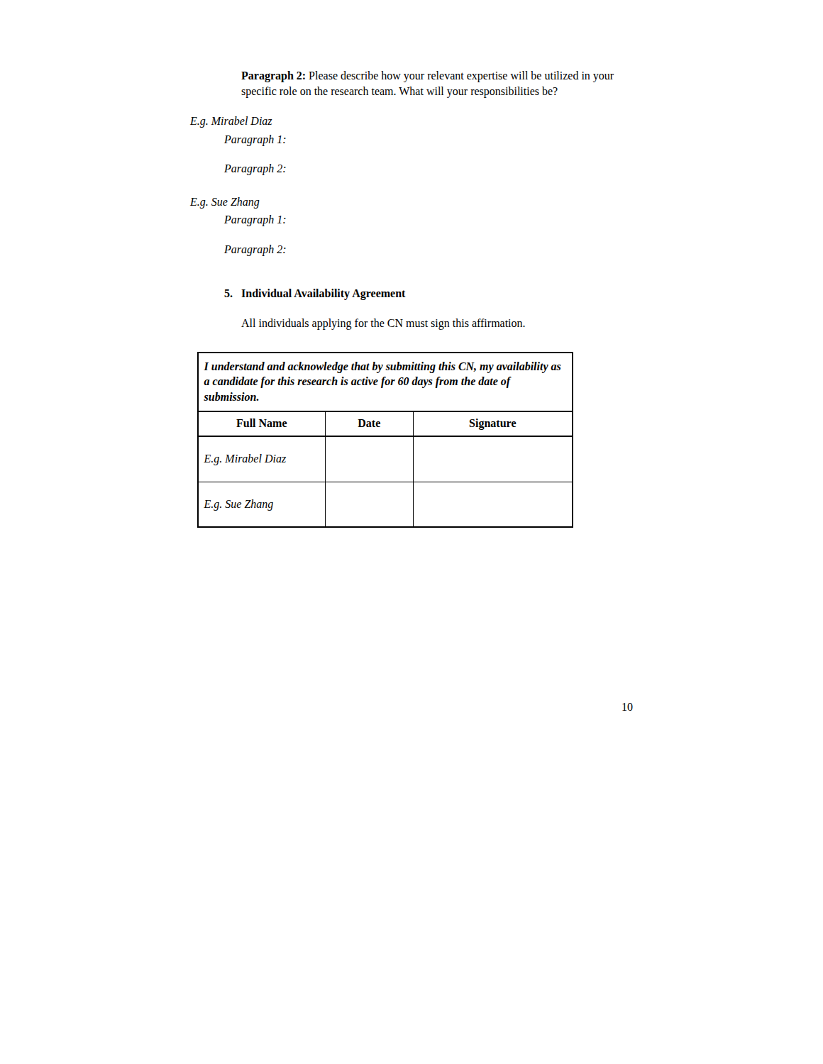Paragraph 2: Please describe how your relevant expertise will be utilized in your specific role on the research team. What will your responsibilities be?
E.g. Mirabel Diaz
Paragraph 1:
Paragraph 2:
E.g. Sue Zhang
Paragraph 1:
Paragraph 2:
5. Individual Availability Agreement
All individuals applying for the CN must sign this affirmation.
| I understand and acknowledge that by submitting this CN, my availability as a candidate for this research is active for 60 days from the date of submission. |
| Full Name | Date | Signature |
| E.g. Mirabel Diaz | | |
| E.g. Sue Zhang | | |
10